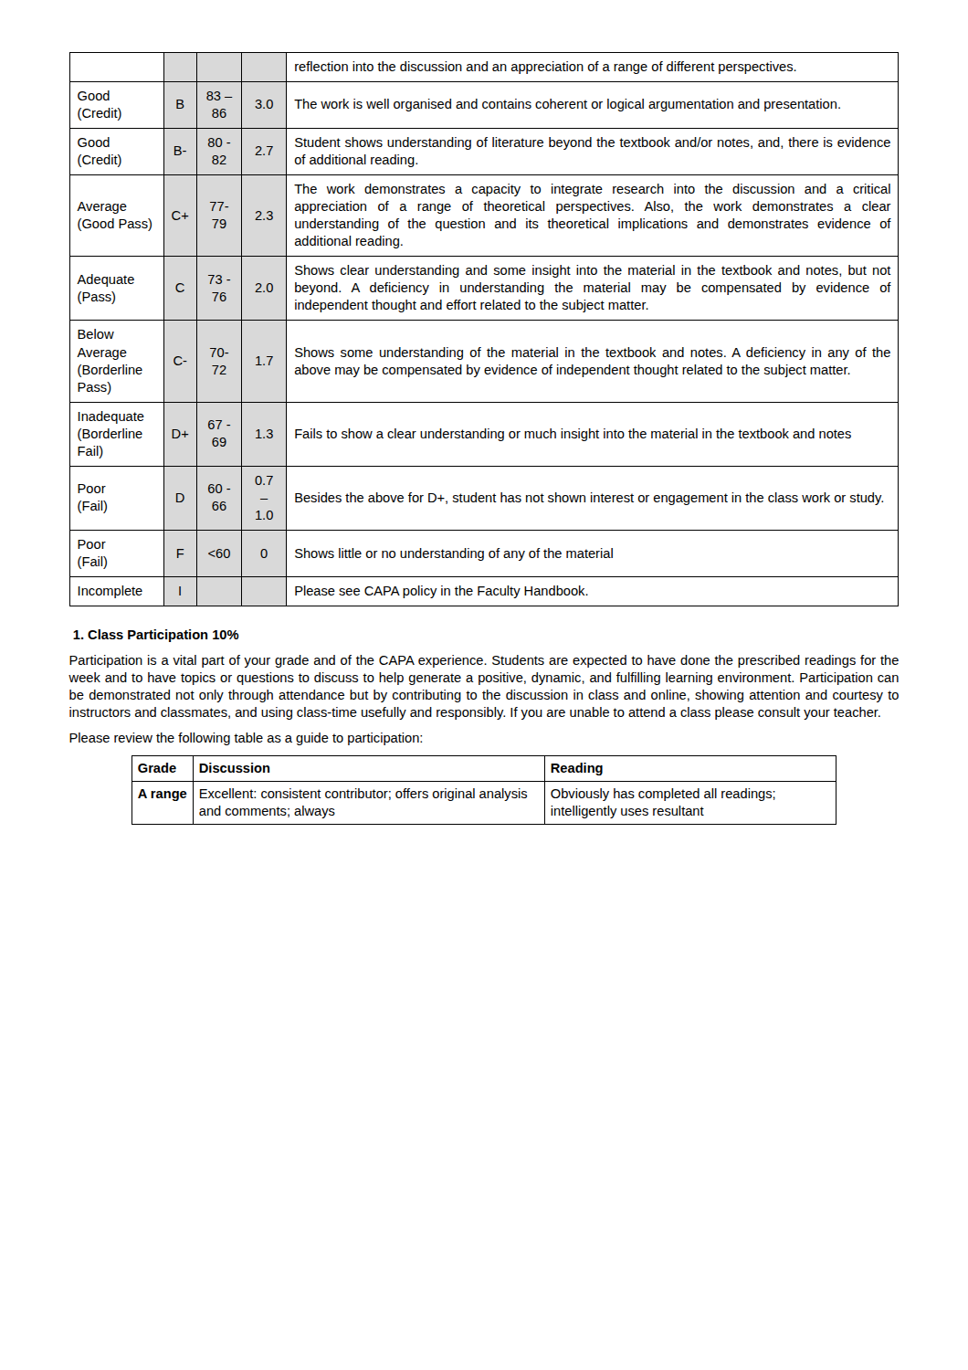| | | | | reflection into the discussion and an appreciation of a range of different perspectives. |
| Good (Credit) | B | 83 – 86 | 3.0 | The work is well organised and contains coherent or logical argumentation and presentation. |
| Good (Credit) | B- | 80 - 82 | 2.7 | Student shows understanding of literature beyond the textbook and/or notes, and, there is evidence of additional reading. |
| Average (Good Pass) | C+ | 77-79 | 2.3 | The work demonstrates a capacity to integrate research into the discussion and a critical appreciation of a range of theoretical perspectives. Also, the work demonstrates a clear understanding of the question and its theoretical implications and demonstrates evidence of additional reading. |
| Adequate (Pass) | C | 73 - 76 | 2.0 | Shows clear understanding and some insight into the material in the textbook and notes, but not beyond. A deficiency in understanding the material may be compensated by evidence of independent thought and effort related to the subject matter. |
| Below Average (Borderline Pass) | C- | 70-72 | 1.7 | Shows some understanding of the material in the textbook and notes. A deficiency in any of the above may be compensated by evidence of independent thought related to the subject matter. |
| Inadequate (Borderline Fail) | D+ | 67 - 69 | 1.3 | Fails to show a clear understanding or much insight into the material in the textbook and notes |
| Poor (Fail) | D | 60 - 66 | 0.7 – 1.0 | Besides the above for D+, student has not shown interest or engagement in the class work or study. |
| Poor (Fail) | F | <60 | 0 | Shows little or no understanding of any of the material |
| Incomplete | I | | | Please see CAPA policy in the Faculty Handbook. |
Class Participation 10%
Participation is a vital part of your grade and of the CAPA experience. Students are expected to have done the prescribed readings for the week and to have topics or questions to discuss to help generate a positive, dynamic, and fulfilling learning environment. Participation can be demonstrated not only through attendance but by contributing to the discussion in class and online, showing attention and courtesy to instructors and classmates, and using class-time usefully and responsibly. If you are unable to attend a class please consult your teacher.
Please review the following table as a guide to participation:
| Grade | Discussion | Reading |
| --- | --- | --- |
| A range | Excellent: consistent contributor; offers original analysis and comments; always | Obviously has completed all readings; intelligently uses resultant |